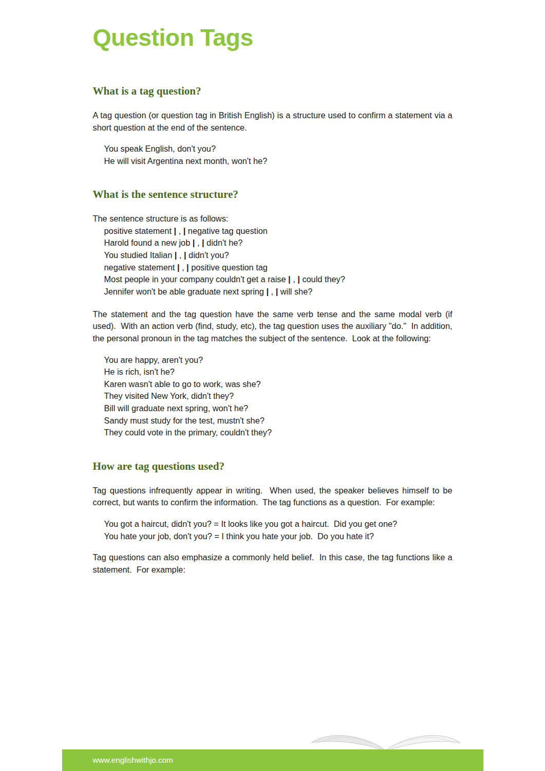Question Tags
What is a tag question?
A tag question (or question tag in British English) is a structure used to confirm a statement via a short question at the end of the sentence.
You speak English, don't you?
He will visit Argentina next month, won't he?
What is the sentence structure?
The sentence structure is as follows:
positive statement | , | negative tag question
Harold found a new job | , | didn't he?
You studied Italian | , | didn't you?
negative statement | , | positive question tag
Most people in your company couldn't get a raise | , | could they?
Jennifer won't be able graduate next spring | , | will she?
The statement and the tag question have the same verb tense and the same modal verb (if used). With an action verb (find, study, etc), the tag question uses the auxiliary "do." In addition, the personal pronoun in the tag matches the subject of the sentence. Look at the following:
You are happy, aren't you?
He is rich, isn't he?
Karen wasn't able to go to work, was she?
They visited New York, didn't they?
Bill will graduate next spring, won't he?
Sandy must study for the test, mustn't she?
They could vote in the primary, couldn't they?
How are tag questions used?
Tag questions infrequently appear in writing. When used, the speaker believes himself to be correct, but wants to confirm the information. The tag functions as a question. For example:
You got a haircut, didn't you? = It looks like you got a haircut. Did you get one?
You hate your job, don't you? = I think you hate your job. Do you hate it?
Tag questions can also emphasize a commonly held belief. In this case, the tag functions like a statement. For example:
www.englishwithjo.com